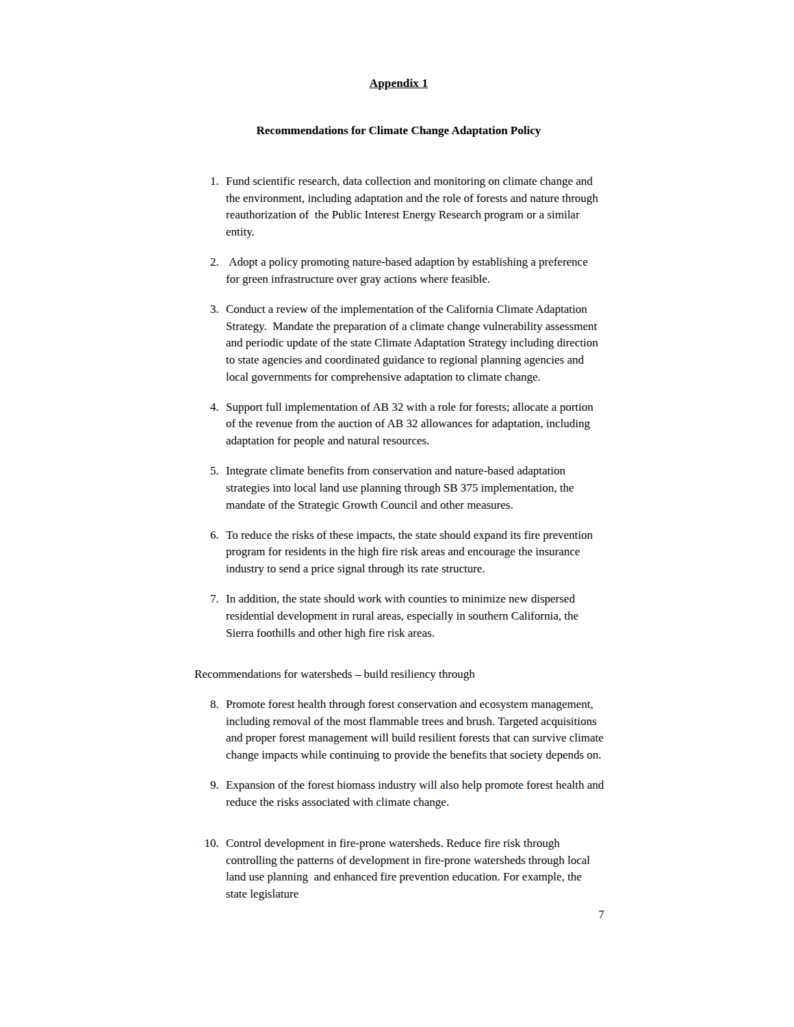Appendix 1
Recommendations for Climate Change Adaptation Policy
Fund scientific research, data collection and monitoring on climate change and the environment, including adaptation and the role of forests and nature through reauthorization of the Public Interest Energy Research program or a similar entity.
Adopt a policy promoting nature-based adaption by establishing a preference for green infrastructure over gray actions where feasible.
Conduct a review of the implementation of the California Climate Adaptation Strategy. Mandate the preparation of a climate change vulnerability assessment and periodic update of the state Climate Adaptation Strategy including direction to state agencies and coordinated guidance to regional planning agencies and local governments for comprehensive adaptation to climate change.
Support full implementation of AB 32 with a role for forests; allocate a portion of the revenue from the auction of AB 32 allowances for adaptation, including adaptation for people and natural resources.
Integrate climate benefits from conservation and nature-based adaptation strategies into local land use planning through SB 375 implementation, the mandate of the Strategic Growth Council and other measures.
To reduce the risks of these impacts, the state should expand its fire prevention program for residents in the high fire risk areas and encourage the insurance industry to send a price signal through its rate structure.
In addition, the state should work with counties to minimize new dispersed residential development in rural areas, especially in southern California, the Sierra foothills and other high fire risk areas.
Recommendations for watersheds – build resiliency through
Promote forest health through forest conservation and ecosystem management, including removal of the most flammable trees and brush. Targeted acquisitions and proper forest management will build resilient forests that can survive climate change impacts while continuing to provide the benefits that society depends on.
Expansion of the forest biomass industry will also help promote forest health and reduce the risks associated with climate change.
Control development in fire-prone watersheds. Reduce fire risk through controlling the patterns of development in fire-prone watersheds through local land use planning and enhanced fire prevention education. For example, the state legislature
7